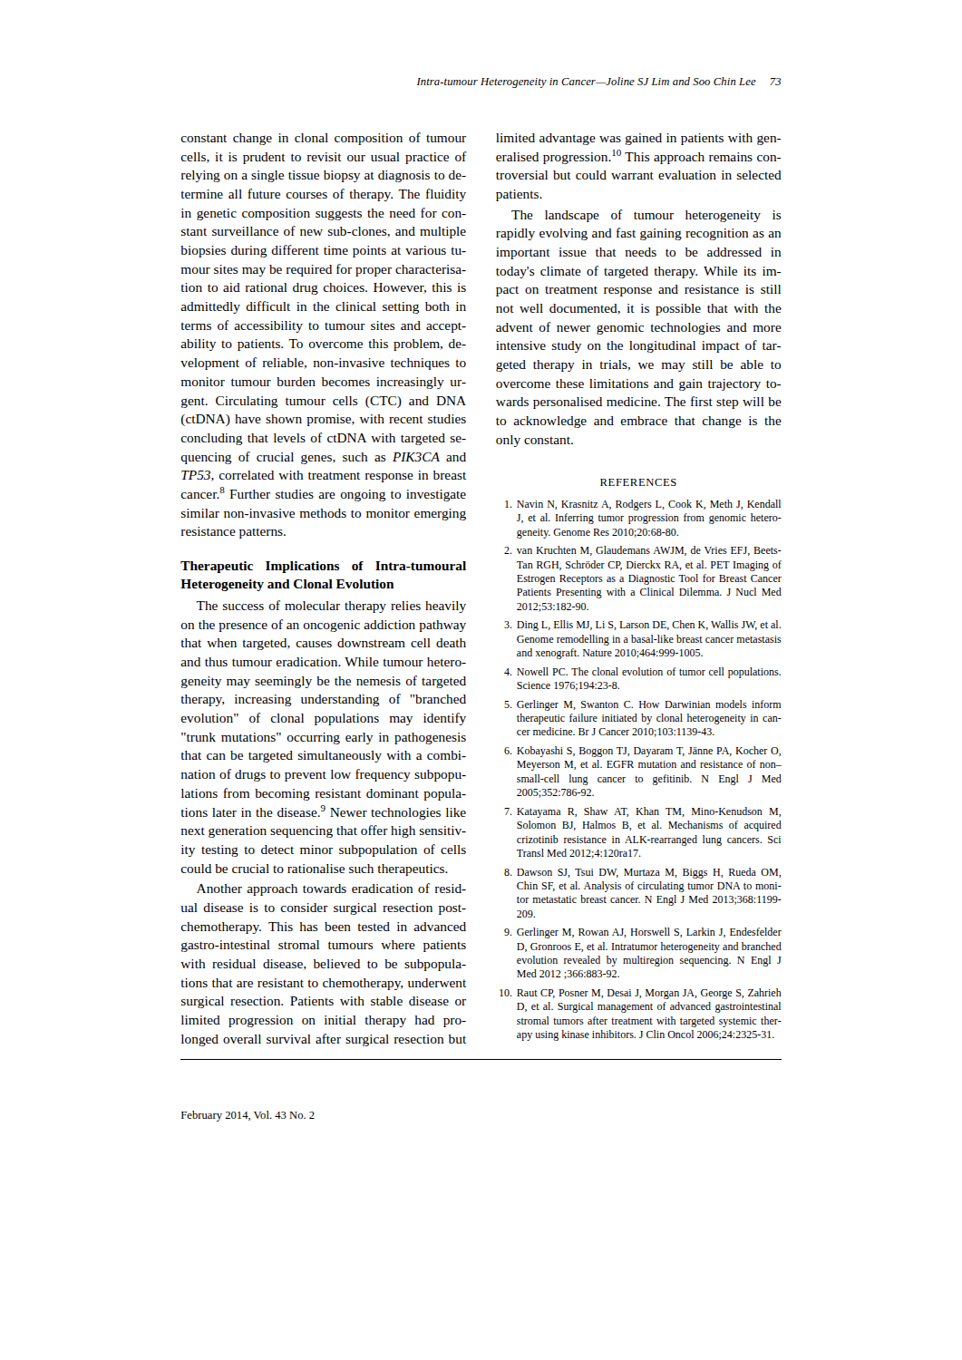Intra-tumour Heterogeneity in Cancer—Joline SJ Lim and Soo Chin Lee73
constant change in clonal composition of tumour cells, it is prudent to revisit our usual practice of relying on a single tissue biopsy at diagnosis to determine all future courses of therapy. The fluidity in genetic composition suggests the need for constant surveillance of new sub-clones, and multiple biopsies during different time points at various tumour sites may be required for proper characterisation to aid rational drug choices. However, this is admittedly difficult in the clinical setting both in terms of accessibility to tumour sites and acceptability to patients. To overcome this problem, development of reliable, non-invasive techniques to monitor tumour burden becomes increasingly urgent. Circulating tumour cells (CTC) and DNA (ctDNA) have shown promise, with recent studies concluding that levels of ctDNA with targeted sequencing of crucial genes, such as PIK3CA and TP53, correlated with treatment response in breast cancer.8 Further studies are ongoing to investigate similar non-invasive methods to monitor emerging resistance patterns.
Therapeutic Implications of Intra-tumoural Heterogeneity and Clonal Evolution
The success of molecular therapy relies heavily on the presence of an oncogenic addiction pathway that when targeted, causes downstream cell death and thus tumour eradication. While tumour heterogeneity may seemingly be the nemesis of targeted therapy, increasing understanding of "branched evolution" of clonal populations may identify "trunk mutations" occurring early in pathogenesis that can be targeted simultaneously with a combination of drugs to prevent low frequency subpopulations from becoming resistant dominant populations later in the disease.9 Newer technologies like next generation sequencing that offer high sensitivity testing to detect minor subpopulation of cells could be crucial to rationalise such therapeutics.
Another approach towards eradication of residual disease is to consider surgical resection post-chemotherapy. This has been tested in advanced gastro-intestinal stromal tumours where patients with residual disease, believed to be subpopulations that are resistant to chemotherapy, underwent surgical resection. Patients with stable disease or limited progression on initial therapy had prolonged overall survival after surgical resection but limited advantage was gained in patients with generalised progression.10 This approach remains controversial but could warrant evaluation in selected patients.
The landscape of tumour heterogeneity is rapidly evolving and fast gaining recognition as an important issue that needs to be addressed in today's climate of targeted therapy. While its impact on treatment response and resistance is still not well documented, it is possible that with the advent of newer genomic technologies and more intensive study on the longitudinal impact of targeted therapy in trials, we may still be able to overcome these limitations and gain trajectory towards personalised medicine. The first step will be to acknowledge and embrace that change is the only constant.
REFERENCES
Navin N, Krasnitz A, Rodgers L, Cook K, Meth J, Kendall J, et al. Inferring tumor progression from genomic heterogeneity. Genome Res 2010;20:68-80.
van Kruchten M, Glaudemans AWJM, de Vries EFJ, Beets-Tan RGH, Schröder CP, Dierckx RA, et al. PET Imaging of Estrogen Receptors as a Diagnostic Tool for Breast Cancer Patients Presenting with a Clinical Dilemma. J Nucl Med 2012;53:182-90.
Ding L, Ellis MJ, Li S, Larson DE, Chen K, Wallis JW, et al. Genome remodelling in a basal-like breast cancer metastasis and xenograft. Nature 2010;464:999-1005.
Nowell PC. The clonal evolution of tumor cell populations. Science 1976;194:23-8.
Gerlinger M, Swanton C. How Darwinian models inform therapeutic failure initiated by clonal heterogeneity in cancer medicine. Br J Cancer 2010;103:1139-43.
Kobayashi S, Boggon TJ, Dayaram T, Jänne PA, Kocher O, Meyerson M, et al. EGFR mutation and resistance of non–small-cell lung cancer to gefitinib. N Engl J Med 2005;352:786-92.
Katayama R, Shaw AT, Khan TM, Mino-Kenudson M, Solomon BJ, Halmos B, et al. Mechanisms of acquired crizotinib resistance in ALK-rearranged lung cancers. Sci Transl Med 2012;4:120ra17.
Dawson SJ, Tsui DW, Murtaza M, Biggs H, Rueda OM, Chin SF, et al. Analysis of circulating tumor DNA to monitor metastatic breast cancer. N Engl J Med 2013;368:1199-209.
Gerlinger M, Rowan AJ, Horswell S, Larkin J, Endesfelder D, Gronroos E, et al. Intratumor heterogeneity and branched evolution revealed by multiregion sequencing. N Engl J Med 2012 ;366:883-92.
Raut CP, Posner M, Desai J, Morgan JA, George S, Zahrieh D, et al. Surgical management of advanced gastrointestinal stromal tumors after treatment with targeted systemic therapy using kinase inhibitors. J Clin Oncol 2006;24:2325-31.
February 2014, Vol. 43 No. 2